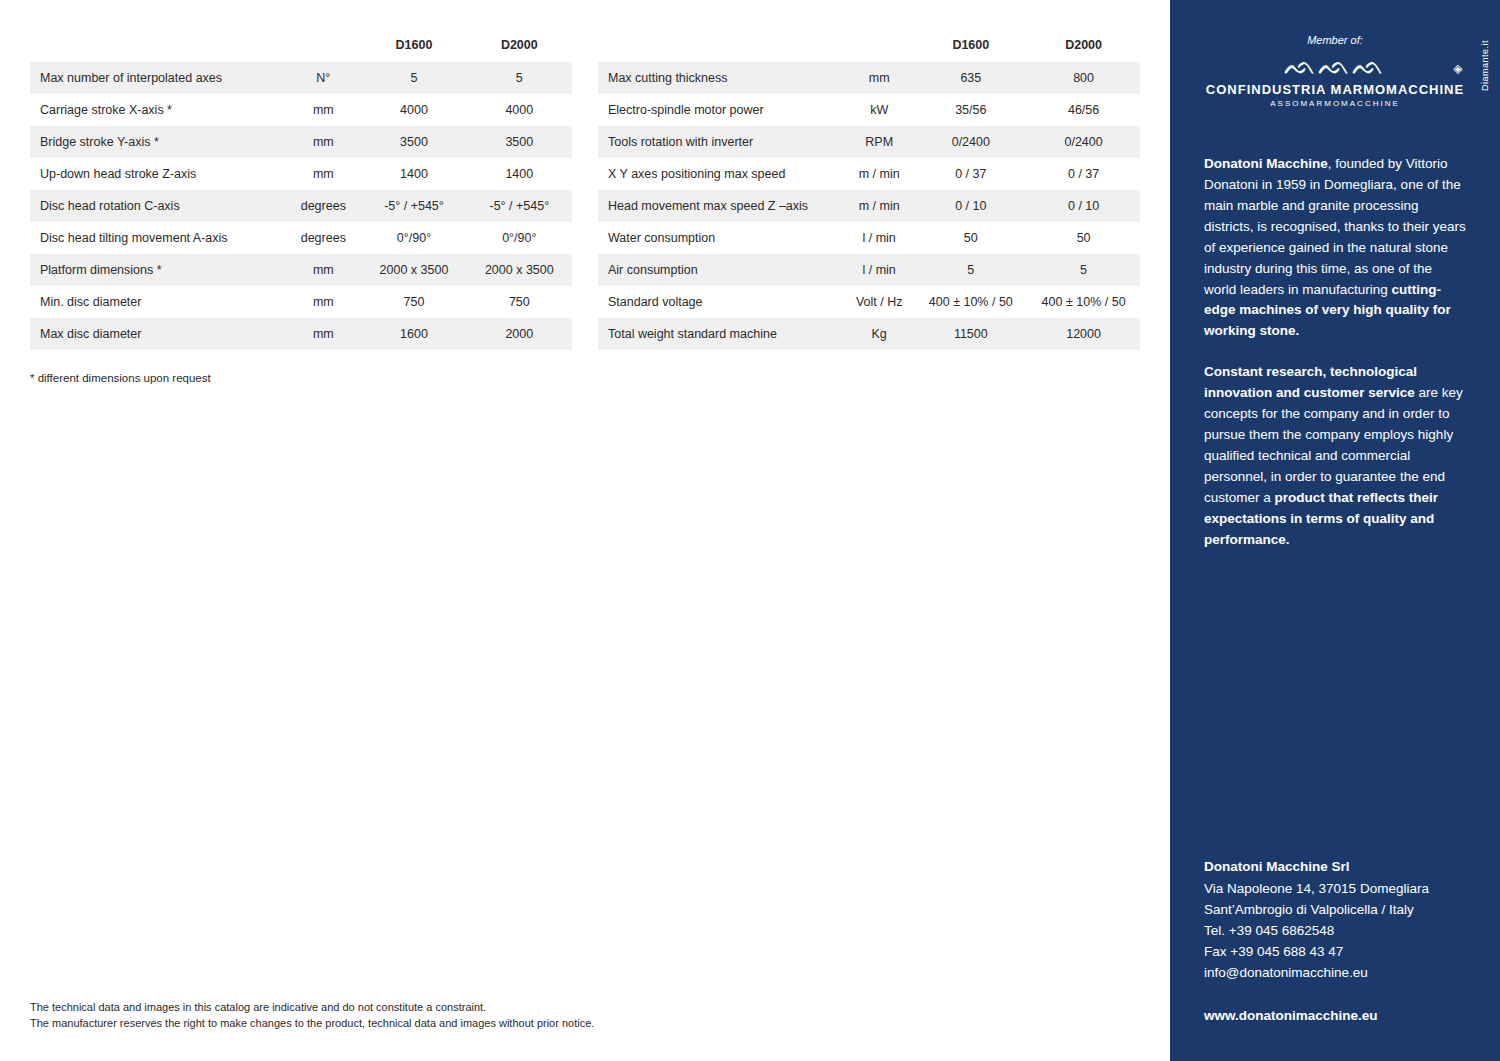| | | D1600 | D2000 |
| --- | --- | --- | --- |
| Max number of interpolated axes | N° | 5 | 5 |
| Carriage stroke X-axis * | mm | 4000 | 4000 |
| Bridge stroke Y-axis * | mm | 3500 | 3500 |
| Up-down head stroke Z-axis | mm | 1400 | 1400 |
| Disc head rotation C-axis | degrees | -5° / +545° | -5° / +545° |
| Disc head tilting movement A-axis | degrees | 0°/90° | 0°/90° |
| Platform dimensions * | mm | 2000 x 3500 | 2000 x 3500 |
| Min. disc diameter | mm | 750 | 750 |
| Max disc diameter | mm | 1600 | 2000 |
| | | D1600 | D2000 |
| --- | --- | --- | --- |
| Max cutting thickness | mm | 635 | 800 |
| Electro-spindle motor power | kW | 35/56 | 46/56 |
| Tools rotation with inverter | RPM | 0/2400 | 0/2400 |
| X Y axes positioning max speed | m / min | 0 / 37 | 0 / 37 |
| Head movement max speed Z –axis | m / min | 0 / 10 | 0 / 10 |
| Water consumption | l / min | 50 | 50 |
| Air consumption | l / min | 5 | 5 |
| Standard voltage | Volt / Hz | 400 ± 10% / 50 | 400 ± 10% / 50 |
| Total weight standard machine | Kg | 11500 | 12000 |
* different dimensions upon request
The technical data and images in this catalog are indicative and do not constitute a constraint.
The manufacturer reserves the right to make changes to the product, technical data and images without prior notice.
◈Diamante.it
Member of:
ᨒᨒᨒ
CONFINDUSTRIA MARMOMACCHINE
ASSOMARMOMACCHINE
Donatoni Macchine, founded by Vittorio Donatoni in 1959 in Domegliara, one of the main marble and granite processing districts, is recognised, thanks to their years of experience gained in the natural stone industry during this time, as one of the world leaders in manufacturing cutting-edge machines of very high quality for working stone.
Constant research, technological innovation and customer service are key concepts for the company and in order to pursue them the company employs highly qualified technical and commercial personnel, in order to guarantee the end customer a product that reflects their expectations in terms of quality and performance.
Donatoni Macchine Srl
Via Napoleone 14, 37015 Domegliara
Sant’Ambrogio di Valpolicella / Italy
Tel. +39 045 6862548
Fax +39 045 688 43 47
info@donatonimacchine.eu
www.donatonimacchine.eu